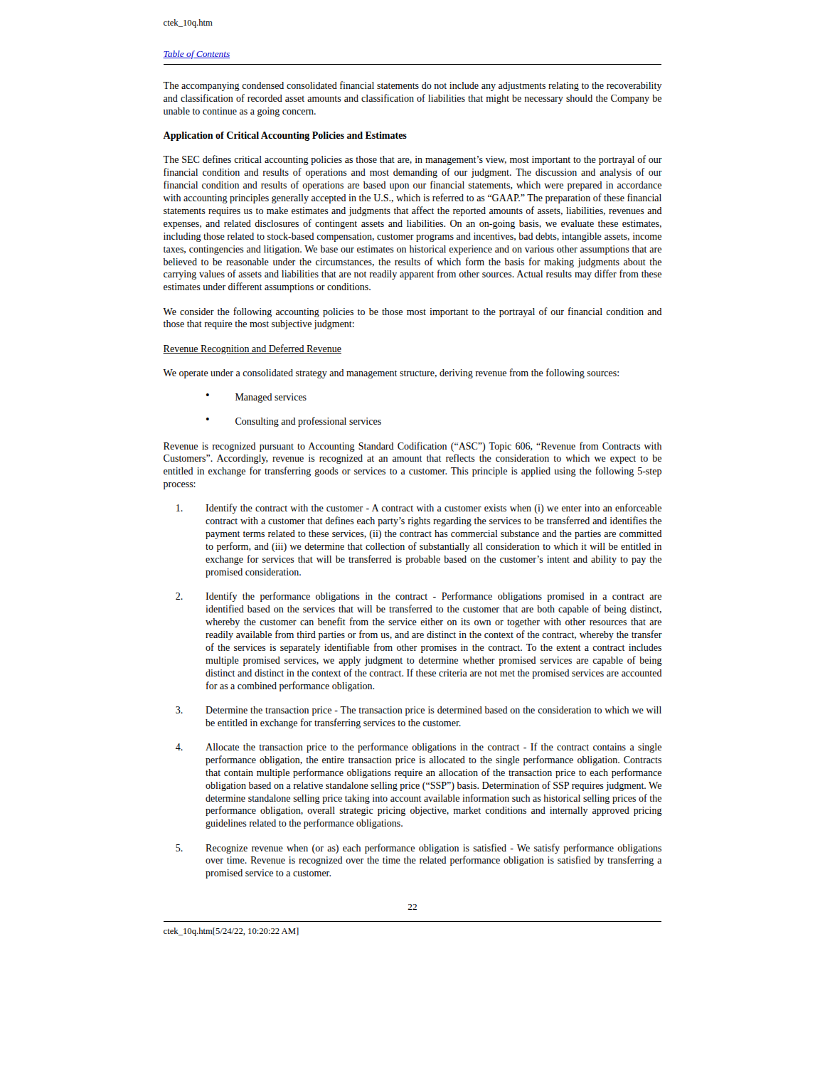ctek_10q.htm
Table of Contents
The accompanying condensed consolidated financial statements do not include any adjustments relating to the recoverability and classification of recorded asset amounts and classification of liabilities that might be necessary should the Company be unable to continue as a going concern.
Application of Critical Accounting Policies and Estimates
The SEC defines critical accounting policies as those that are, in management’s view, most important to the portrayal of our financial condition and results of operations and most demanding of our judgment. The discussion and analysis of our financial condition and results of operations are based upon our financial statements, which were prepared in accordance with accounting principles generally accepted in the U.S., which is referred to as “GAAP.” The preparation of these financial statements requires us to make estimates and judgments that affect the reported amounts of assets, liabilities, revenues and expenses, and related disclosures of contingent assets and liabilities. On an on-going basis, we evaluate these estimates, including those related to stock-based compensation, customer programs and incentives, bad debts, intangible assets, income taxes, contingencies and litigation. We base our estimates on historical experience and on various other assumptions that are believed to be reasonable under the circumstances, the results of which form the basis for making judgments about the carrying values of assets and liabilities that are not readily apparent from other sources. Actual results may differ from these estimates under different assumptions or conditions.
We consider the following accounting policies to be those most important to the portrayal of our financial condition and those that require the most subjective judgment:
Revenue Recognition and Deferred Revenue
We operate under a consolidated strategy and management structure, deriving revenue from the following sources:
Managed services
Consulting and professional services
Revenue is recognized pursuant to Accounting Standard Codification (“ASC”) Topic 606, “Revenue from Contracts with Customers”. Accordingly, revenue is recognized at an amount that reflects the consideration to which we expect to be entitled in exchange for transferring goods or services to a customer. This principle is applied using the following 5-step process:
Identify the contract with the customer - A contract with a customer exists when (i) we enter into an enforceable contract with a customer that defines each party’s rights regarding the services to be transferred and identifies the payment terms related to these services, (ii) the contract has commercial substance and the parties are committed to perform, and (iii) we determine that collection of substantially all consideration to which it will be entitled in exchange for services that will be transferred is probable based on the customer’s intent and ability to pay the promised consideration.
Identify the performance obligations in the contract - Performance obligations promised in a contract are identified based on the services that will be transferred to the customer that are both capable of being distinct, whereby the customer can benefit from the service either on its own or together with other resources that are readily available from third parties or from us, and are distinct in the context of the contract, whereby the transfer of the services is separately identifiable from other promises in the contract. To the extent a contract includes multiple promised services, we apply judgment to determine whether promised services are capable of being distinct and distinct in the context of the contract. If these criteria are not met the promised services are accounted for as a combined performance obligation.
Determine the transaction price - The transaction price is determined based on the consideration to which we will be entitled in exchange for transferring services to the customer.
Allocate the transaction price to the performance obligations in the contract - If the contract contains a single performance obligation, the entire transaction price is allocated to the single performance obligation. Contracts that contain multiple performance obligations require an allocation of the transaction price to each performance obligation based on a relative standalone selling price (“SSP”) basis. Determination of SSP requires judgment. We determine standalone selling price taking into account available information such as historical selling prices of the performance obligation, overall strategic pricing objective, market conditions and internally approved pricing guidelines related to the performance obligations.
Recognize revenue when (or as) each performance obligation is satisfied - We satisfy performance obligations over time. Revenue is recognized over the time the related performance obligation is satisfied by transferring a promised service to a customer.
22
ctek_10q.htm[5/24/22, 10:20:22 AM]